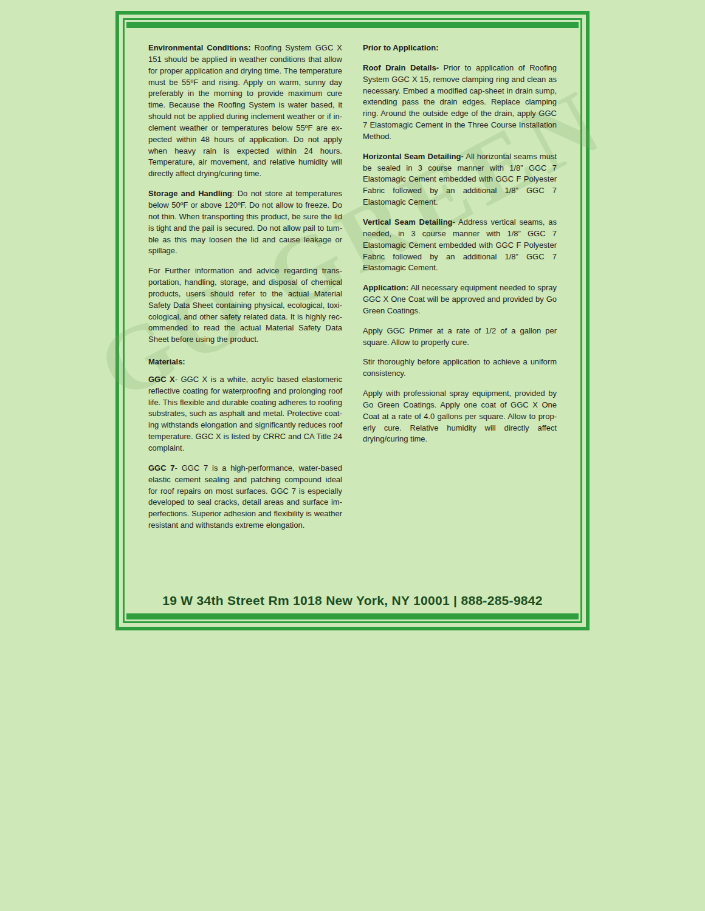GO GREEN
Environmental Conditions: Roofing System GGC X 151 should be applied in weather conditions that allow for proper application and drying time. The temperature must be 55ºF and rising. Apply on warm, sunny day preferably in the morning to provide maximum cure time. Because the Roofing System is water based, it should not be applied during inclement weather or if inclement weather or temperatures below 55ºF are expected within 48 hours of application. Do not apply when heavy rain is expected within 24 hours. Temperature, air movement, and relative humidity will directly affect drying/curing time.
Storage and Handling: Do not store at temperatures below 50ºF or above 120ºF. Do not allow to freeze. Do not thin. When transporting this product, be sure the lid is tight and the pail is secured. Do not allow pail to tumble as this may loosen the lid and cause leakage or spillage.
For Further information and advice regarding transportation, handling, storage, and disposal of chemical products, users should refer to the actual Material Safety Data Sheet containing physical, ecological, toxicological, and other safety related data. It is highly recommended to read the actual Material Safety Data Sheet before using the product.
Materials:
GGC X- GGC X is a white, acrylic based elastomeric reflective coating for waterproofing and prolonging roof life. This flexible and durable coating adheres to roofing substrates, such as asphalt and metal. Protective coating withstands elongation and significantly reduces roof temperature. GGC X is listed by CRRC and CA Title 24 complaint.
GGC 7- GGC 7 is a high-performance, water-based elastic cement sealing and patching compound ideal for roof repairs on most surfaces. GGC 7 is especially developed to seal cracks, detail areas and surface imperfections. Superior adhesion and flexibility is weather resistant and withstands extreme elongation.
Prior to Application:
Roof Drain Details- Prior to application of Roofing System GGC X 15, remove clamping ring and clean as necessary. Embed a modified cap-sheet in drain sump, extending pass the drain edges. Replace clamping ring. Around the outside edge of the drain, apply GGC 7 Elastomagic Cement in the Three Course Installation Method.
Horizontal Seam Detailing- All horizontal seams must be sealed in 3 course manner with 1/8” GGC 7 Elastomagic Cement embedded with GGC F Polyester Fabric followed by an additional 1/8” GGC 7 Elastomagic Cement.
Vertical Seam Detailing- Address vertical seams, as needed, in 3 course manner with 1/8” GGC 7 Elastomagic Cement embedded with GGC F Polyester Fabric followed by an additional 1/8” GGC 7 Elastomagic Cement.
Application: All necessary equipment needed to spray GGC X One Coat will be approved and provided by Go Green Coatings.
Apply GGC Primer at a rate of 1/2 of a gallon per square. Allow to properly cure.
Stir thoroughly before application to achieve a uniform consistency.
Apply with professional spray equipment, provided by Go Green Coatings. Apply one coat of GGC X One Coat at a rate of 4.0 gallons per square. Allow to properly cure. Relative humidity will directly affect drying/curing time.
19 W 34th Street Rm 1018 New York, NY 10001 | 888-285-9842